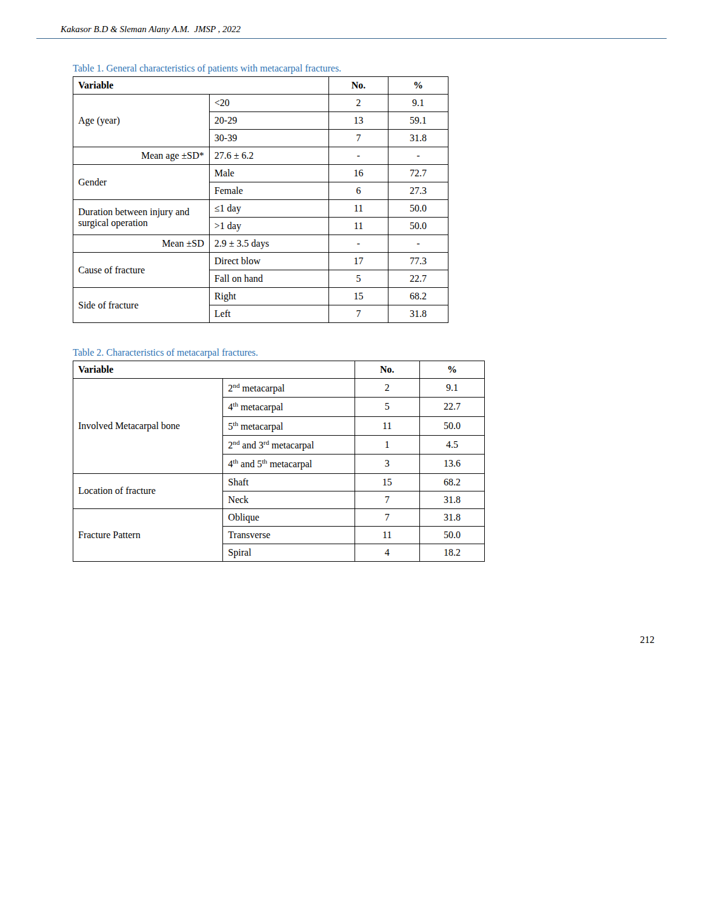Kakasor B.D & Sleman Alany A.M. JMSP , 2022
Table 1. General characteristics of patients with metacarpal fractures.
| Variable | No. | % |
| --- | --- | --- |
| Age (year) | <20 | 2 | 9.1 |
| 20-29 | 13 | 59.1 |
| 30-39 | 7 | 31.8 |
| Mean age ±SD* | 27.6 ± 6.2 | - | - |
| Gender | Male | 16 | 72.7 |
| Female | 6 | 27.3 |
| Duration between injury and surgical operation | ≤1 day | 11 | 50.0 |
| >1 day | 11 | 50.0 |
| Mean ±SD | 2.9 ± 3.5 days | - | - |
| Cause of fracture | Direct blow | 17 | 77.3 |
| Fall on hand | 5 | 22.7 |
| Side of fracture | Right | 15 | 68.2 |
| Left | 7 | 31.8 |
Table 2. Characteristics of metacarpal fractures.
| Variable | No. | % |
| --- | --- | --- |
| Involved Metacarpal bone | 2 nd metacarpal | 2 | 9.1 |
| 4 th metacarpal | 5 | 22.7 |
| 5 th metacarpal | 11 | 50.0 |
| 2 nd and 3 rd metacarpal | 1 | 4.5 |
| 4 th and 5 th metacarpal | 3 | 13.6 |
| Location of fracture | Shaft | 15 | 68.2 |
| Neck | 7 | 31.8 |
| Fracture Pattern | Oblique | 7 | 31.8 |
| Transverse | 11 | 50.0 |
| Spiral | 4 | 18.2 |
212